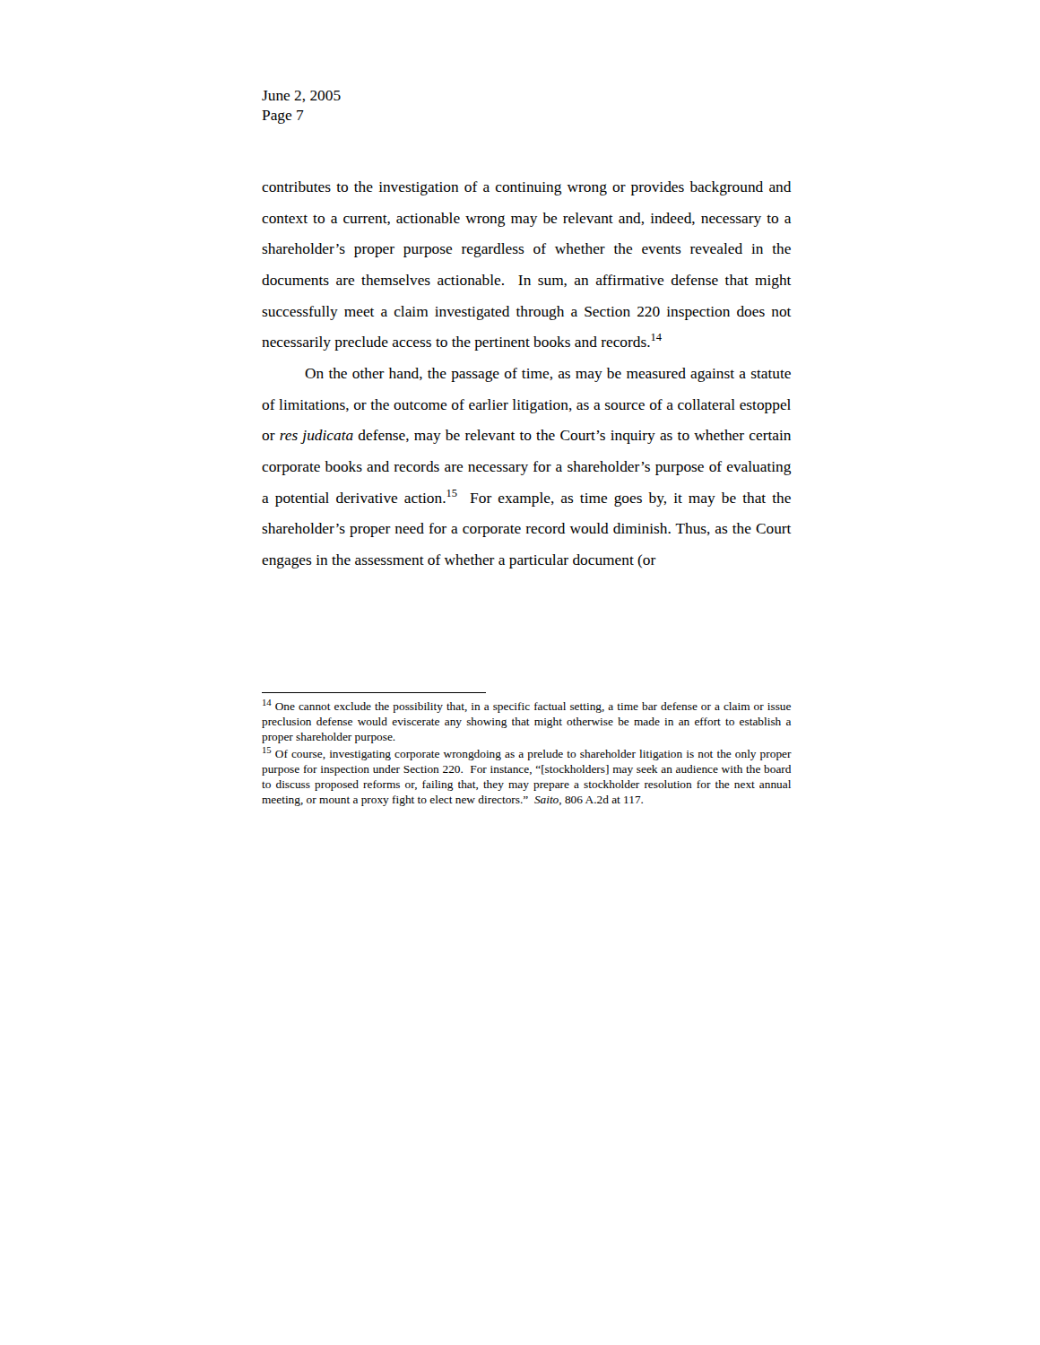June 2, 2005
Page 7
contributes to the investigation of a continuing wrong or provides background and context to a current, actionable wrong may be relevant and, indeed, necessary to a shareholder’s proper purpose regardless of whether the events revealed in the documents are themselves actionable. In sum, an affirmative defense that might successfully meet a claim investigated through a Section 220 inspection does not necessarily preclude access to the pertinent books and records.14
On the other hand, the passage of time, as may be measured against a statute of limitations, or the outcome of earlier litigation, as a source of a collateral estoppel or res judicata defense, may be relevant to the Court’s inquiry as to whether certain corporate books and records are necessary for a shareholder’s purpose of evaluating a potential derivative action.15 For example, as time goes by, it may be that the shareholder’s proper need for a corporate record would diminish. Thus, as the Court engages in the assessment of whether a particular document (or
14 One cannot exclude the possibility that, in a specific factual setting, a time bar defense or a claim or issue preclusion defense would eviscerate any showing that might otherwise be made in an effort to establish a proper shareholder purpose.
15 Of course, investigating corporate wrongdoing as a prelude to shareholder litigation is not the only proper purpose for inspection under Section 220. For instance, “[stockholders] may seek an audience with the board to discuss proposed reforms or, failing that, they may prepare a stockholder resolution for the next annual meeting, or mount a proxy fight to elect new directors.” Saito, 806 A.2d at 117.